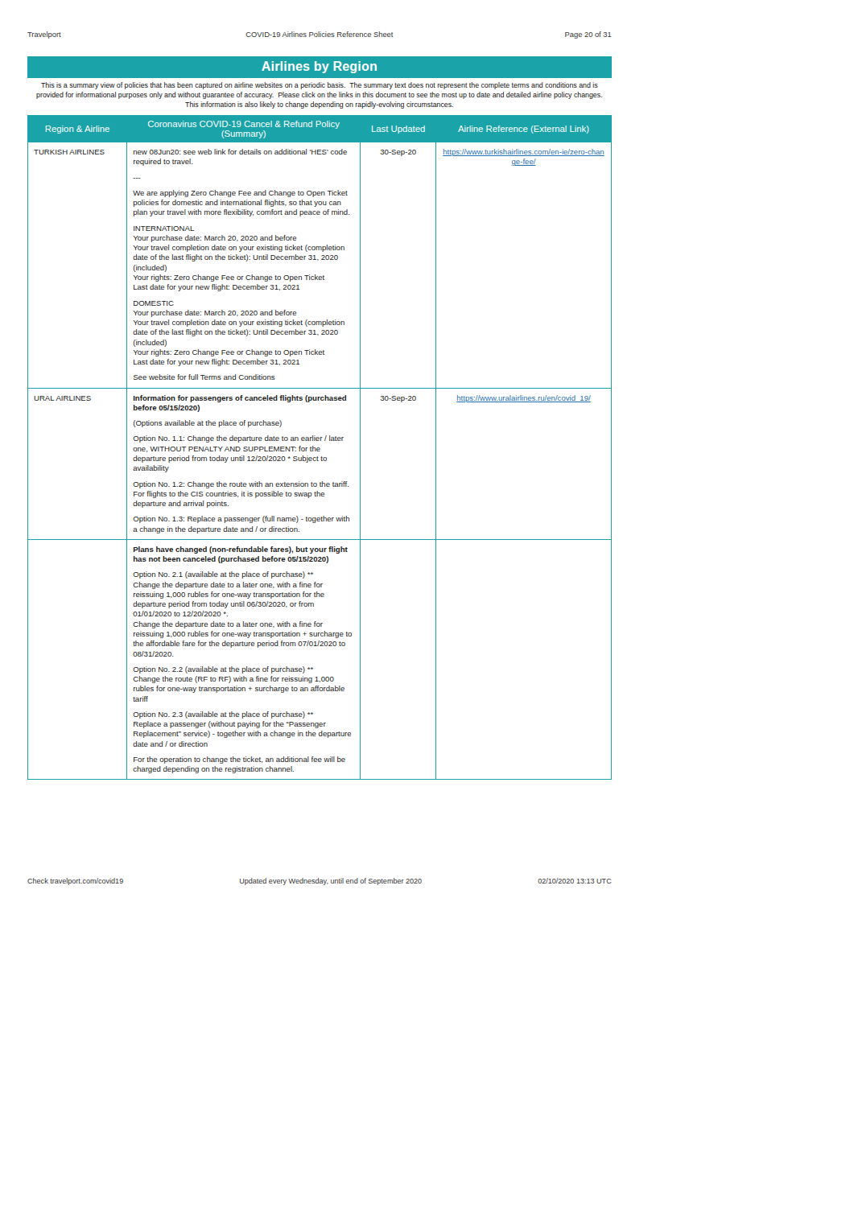Travelport
COVID-19 Airlines Policies Reference Sheet
Page 20 of 31
Airlines by Region
This is a summary view of policies that has been captured on airline websites on a periodic basis. The summary text does not represent the complete terms and conditions and is provided for informational purposes only and without guarantee of accuracy. Please click on the links in this document to see the most up to date and detailed airline policy changes.
This information is also likely to change depending on rapidly-evolving circumstances.
| Region & Airline | Coronavirus COVID-19 Cancel & Refund Policy (Summary) | Last Updated | Airline Reference (External Link) |
| --- | --- | --- | --- |
| TURKISH AIRLINES | new 08Jun20: see web link for details on additional 'HES' code required to travel. --- We are applying Zero Change Fee and Change to Open Ticket policies for domestic and international flights, so that you can plan your travel with more flexibility, comfort and peace of mind. INTERNATIONAL Your purchase date: March 20, 2020 and before Your travel completion date on your existing ticket (completion date of the last flight on the ticket): Until December 31, 2020 (included) Your rights: Zero Change Fee or Change to Open Ticket Last date for your new flight: December 31, 2021 DOMESTIC Your purchase date: March 20, 2020 and before Your travel completion date on your existing ticket (completion date of the last flight on the ticket): Until December 31, 2020 (included) Your rights: Zero Change Fee or Change to Open Ticket Last date for your new flight: December 31, 2021 See website for full Terms and Conditions | 30-Sep-20 | https://www.turkishairlines.com/en-ie/zero-change-fee/ |
| URAL AIRLINES | Information for passengers of canceled flights (purchased before 05/15/2020) (Options available at the place of purchase) Option No. 1.1: Change the departure date to an earlier / later one, WITHOUT PENALTY AND SUPPLEMENT: for the departure period from today until 12/20/2020 * Subject to availability Option No. 1.2: Change the route with an extension to the tariff. For flights to the CIS countries, it is possible to swap the departure and arrival points. Option No. 1.3: Replace a passenger (full name) - together with a change in the departure date and / or direction. | 30-Sep-20 | https://www.uralairlines.ru/en/covid_19/ |
| | Plans have changed (non-refundable fares), but your flight has not been canceled (purchased before 05/15/2020) Option No. 2.1 (available at the place of purchase) ** Change the departure date to a later one, with a fine for reissuing 1,000 rubles for one-way transportation for the departure period from today until 06/30/2020, or from 01/01/2020 to 12/20/2020 *. Change the departure date to a later one, with a fine for reissuing 1,000 rubles for one-way transportation + surcharge to the affordable fare for the departure period from 07/01/2020 to 08/31/2020. Option No. 2.2 (available at the place of purchase) ** Change the route (RF to RF) with a fine for reissuing 1,000 rubles for one-way transportation + surcharge to an affordable tariff Option No. 2.3 (available at the place of purchase) ** Replace a passenger (without paying for the “Passenger Replacement” service) - together with a change in the departure date and / or direction For the operation to change the ticket, an additional fee will be charged depending on the registration channel. | | |
Check travelport.com/covid19
Updated every Wednesday, until end of September 2020
02/10/2020 13:13 UTC